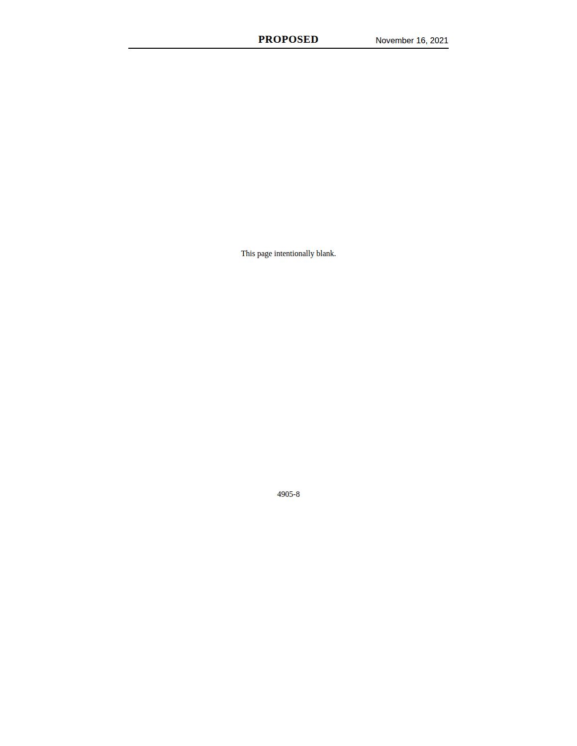PROPOSED
November 16, 2021
This page intentionally blank.
4905-8